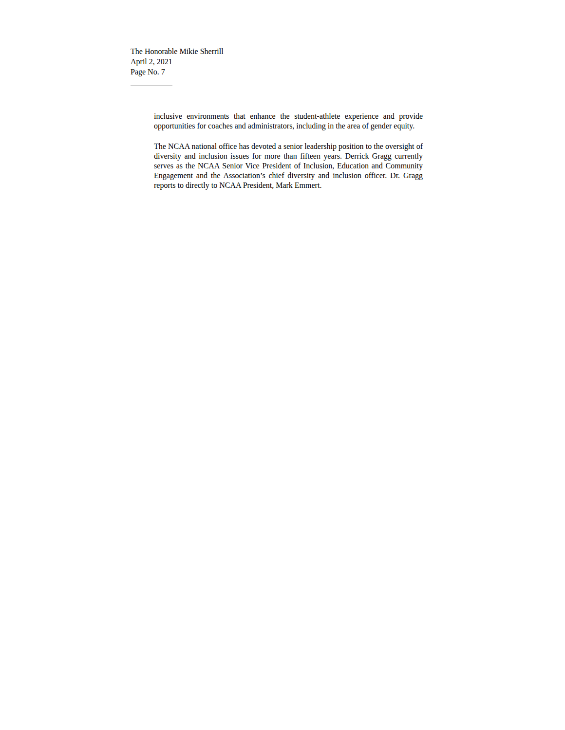The Honorable Mikie Sherrill
April 2, 2021
Page No. 7
inclusive environments that enhance the student-athlete experience and provide opportunities for coaches and administrators, including in the area of gender equity.
The NCAA national office has devoted a senior leadership position to the oversight of diversity and inclusion issues for more than fifteen years. Derrick Gragg currently serves as the NCAA Senior Vice President of Inclusion, Education and Community Engagement and the Association’s chief diversity and inclusion officer. Dr. Gragg reports to directly to NCAA President, Mark Emmert.